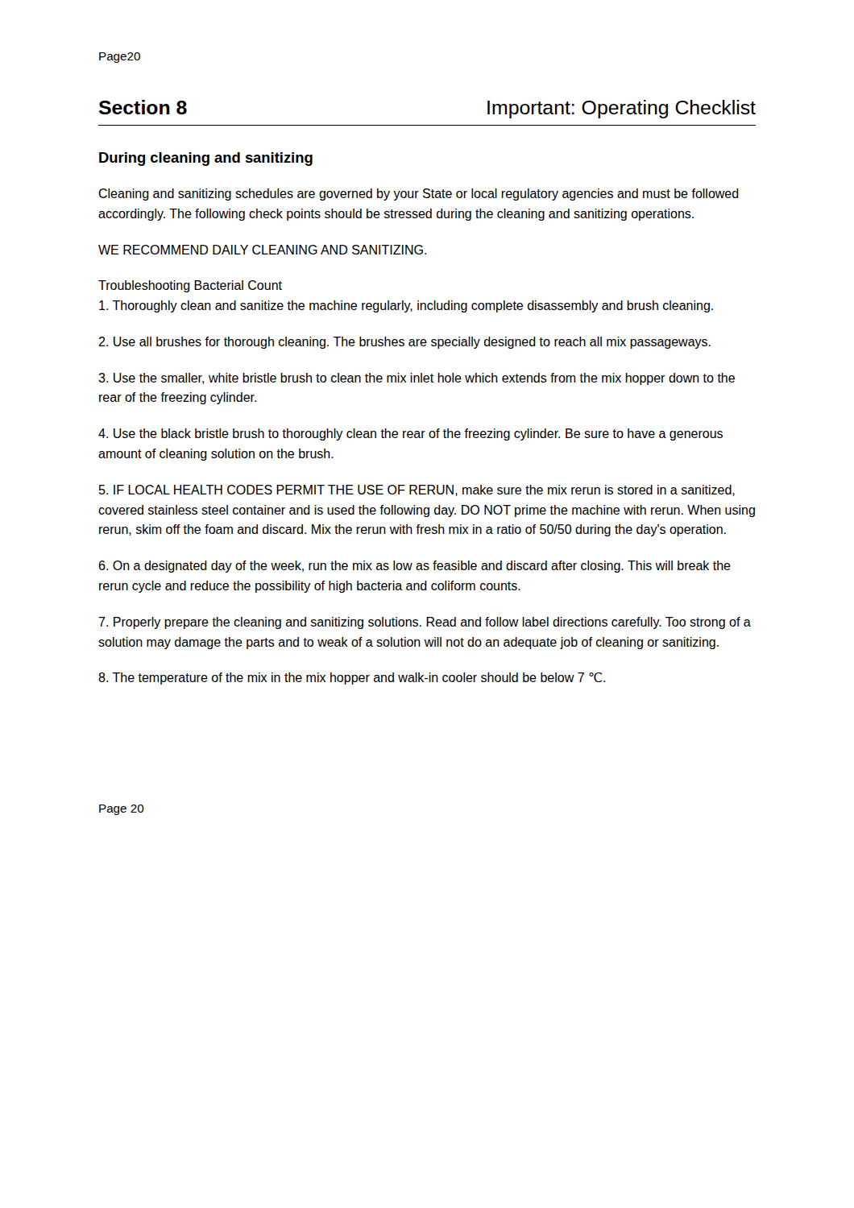Page20
Section 8
Important: Operating Checklist
During cleaning and sanitizing
Cleaning and sanitizing schedules are governed by your State or local regulatory agencies and must be followed accordingly. The following check points should be stressed during the cleaning and sanitizing operations.
WE RECOMMEND DAILY CLEANING AND SANITIZING.
Troubleshooting Bacterial Count
1. Thoroughly clean and sanitize the machine regularly, including complete disassembly and brush cleaning.
2. Use all brushes for thorough cleaning. The brushes are specially designed to reach all mix passageways.
3. Use the smaller, white bristle brush to clean the mix inlet hole which extends from the mix hopper down to the rear of the freezing cylinder.
4. Use the black bristle brush to thoroughly clean the rear of the freezing cylinder. Be sure to have a generous amount of cleaning solution on the brush.
5. IF LOCAL HEALTH CODES PERMIT THE USE OF RERUN, make sure the mix rerun is stored in a sanitized, covered stainless steel container and is used the following day. DO NOT prime the machine with rerun. When using rerun, skim off the foam and discard. Mix the rerun with fresh mix in a ratio of 50/50 during the day's operation.
6. On a designated day of the week, run the mix as low as feasible and discard after closing. This will break the rerun cycle and reduce the possibility of high bacteria and coliform counts.
7. Properly prepare the cleaning and sanitizing solutions. Read and follow label directions carefully. Too strong of a solution may damage the parts and to weak of a solution will not do an adequate job of cleaning or sanitizing.
8. The temperature of the mix in the mix hopper and walk-in cooler should be below 7 ℃.
Page 20